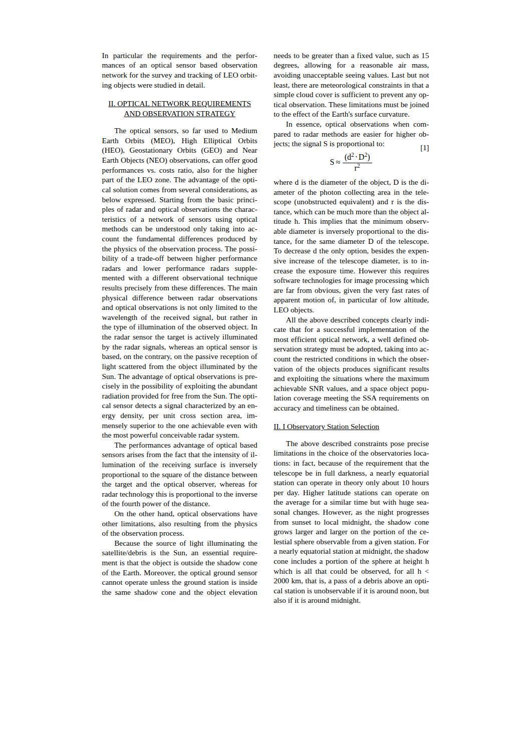In particular the requirements and the performances of an optical sensor based observation network for the survey and tracking of LEO orbiting objects were studied in detail.
II. Optical Network Requirements
and Observation Strategy
The optical sensors, so far used to Medium Earth Orbits (MEO), High Elliptical Orbits (HEO), Geostationary Orbits (GEO) and Near Earth Objects (NEO) observations, can offer good performances vs. costs ratio, also for the higher part of the LEO zone. The advantage of the optical solution comes from several considerations, as below expressed. Starting from the basic principles of radar and optical observations the characteristics of a network of sensors using optical methods can be understood only taking into account the fundamental differences produced by the physics of the observation process. The possibility of a trade-off between higher performance radars and lower performance radars supplemented with a different observational technique results precisely from these differences. The main physical difference between radar observations and optical observations is not only limited to the wavelength of the received signal, but rather in the type of illumination of the observed object. In the radar sensor the target is actively illuminated by the radar signals, whereas an optical sensor is based, on the contrary, on the passive reception of light scattered from the object illuminated by the Sun. The advantage of optical observations is precisely in the possibility of exploiting the abundant radiation provided for free from the Sun. The optical sensor detects a signal characterized by an energy density, per unit cross section area, immensely superior to the one achievable even with the most powerful conceivable radar system.
The performances advantage of optical based sensors arises from the fact that the intensity of illumination of the receiving surface is inversely proportional to the square of the distance between the target and the optical observer, whereas for radar technology this is proportional to the inverse of the fourth power of the distance.
On the other hand, optical observations have other limitations, also resulting from the physics of the observation process.
Because the source of light illuminating the satellite/debris is the Sun, an essential requirement is that the object is outside the shadow cone of the Earth. Moreover, the optical ground sensor cannot operate unless the ground station is inside the same shadow cone and the object elevation needs to be greater than a fixed value, such as 15 degrees, allowing for a reasonable air mass, avoiding unacceptable seeing values. Last but not least, there are meteorological constraints in that a simple cloud cover is sufficient to prevent any optical observation. These limitations must be joined to the effect of the Earth's surface curvature.
In essence, optical observations when compared to radar methods are easier for higher objects; the signal S is proportional to:
[1] S≈(d2·D2) r2
where d is the diameter of the object, D is the diameter of the photon collecting area in the telescope (unobstructed equivalent) and r is the distance, which can be much more than the object altitude h. This implies that the minimum observable diameter is inversely proportional to the distance, for the same diameter D of the telescope. To decrease d the only option, besides the expensive increase of the telescope diameter, is to increase the exposure time. However this requires software technologies for image processing which are far from obvious, given the very fast rates of apparent motion of, in particular of low altitude, LEO objects.
All the above described concepts clearly indicate that for a successful implementation of the most efficient optical network, a well defined observation strategy must be adopted, taking into account the restricted conditions in which the observation of the objects produces significant results and exploiting the situations where the maximum achievable SNR values, and a space object population coverage meeting the SSA requirements on accuracy and timeliness can be obtained.
II. I Observatory Station Selection
The above described constraints pose precise limitations in the choice of the observatories locations: in fact, because of the requirement that the telescope be in full darkness, a nearly equatorial station can operate in theory only about 10 hours per day. Higher latitude stations can operate on the average for a similar time but with huge seasonal changes. However, as the night progresses from sunset to local midnight, the shadow cone grows larger and larger on the portion of the celestial sphere observable from a given station. For a nearly equatorial station at midnight, the shadow cone includes a portion of the sphere at height h which is all that could be observed, for all h < 2000 km, that is, a pass of a debris above an optical station is unobservable if it is around noon, but also if it is around midnight.